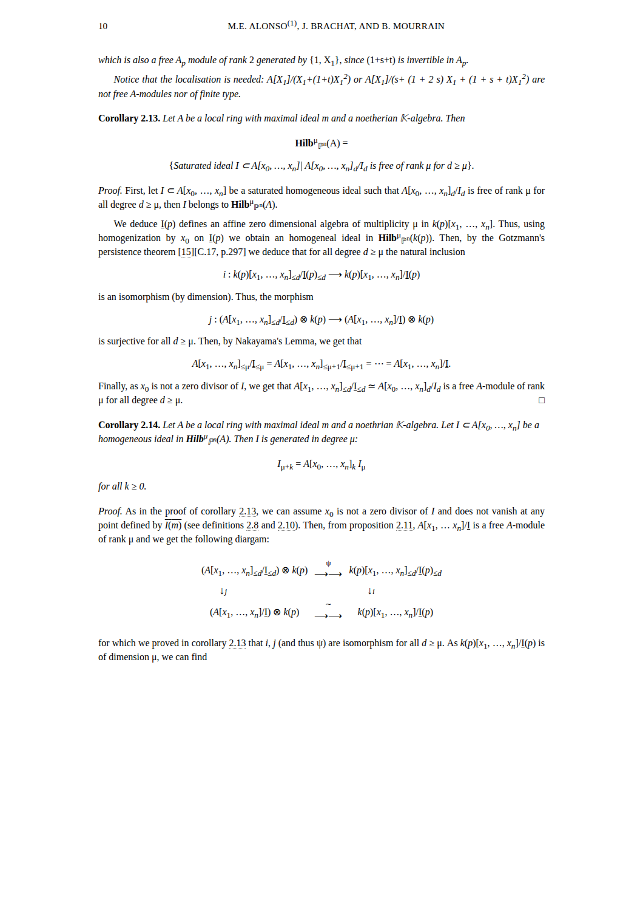10 M.E. ALONSO(1), J. BRACHAT, AND B. MOURRAIN
which is also a free Ap module of rank 2 generated by {1, X1}, since (1+s+t) is invertible in Ap.
Notice that the localisation is needed: A[X1]/(X1+(1+t)X12) or A[X1]/(s+ (1 + 2 s) X1 + (1 + s + t)X12) are not free A-modules nor of finite type.
Corollary 2.13. Let A be a local ring with maximal ideal m and a noetherian 𝕂-algebra. Then
Hilbμℙn(A) =
{Saturated ideal I ⊂ A[x0, …, xn]| A[x0, …, xn]d/Id is free of rank μ for d ≥ μ}.
Proof. First, let I ⊂ A[x0, …, xn] be a saturated homogeneous ideal such that A[x0, …, xn]d/Id is free of rank μ for all degree d ≥ μ, then I belongs to Hilbμℙn(A).
We deduce I(p) defines an affine zero dimensional algebra of multiplicity μ in k(p)[x1, …, xn]. Thus, using homogenization by x0 on I(p) we obtain an homogeneal ideal in Hilbμℙn(k(p)). Then, by the Gotzmann's persistence theorem [15][C.17, p.297] we deduce that for all degree d ≥ μ the natural inclusion
i : k(p)[x1, …, xn]≤d/I(p)≤d ⟶ k(p)[x1, …, xn]/I(p)
is an isomorphism (by dimension). Thus, the morphism
j : (A[x1, …, xn]≤d/I≤d) ⊗ k(p) ⟶ (A[x1, …, xn]/I) ⊗ k(p)
is surjective for all d ≥ μ. Then, by Nakayama's Lemma, we get that
A[x1, …, xn]≤μ/I≤μ = A[x1, …, xn]≤μ+1/I≤μ+1 = ⋯ = A[x1, …, xn]/I.
Finally, as x0 is not a zero divisor of I, we get that A[x1, …, xn]≤d/I≤d ≃ A[x0, …, xn]d/Id is a free A-module of rank μ for all degree d ≥ μ. □
Corollary 2.14. Let A be a local ring with maximal ideal m and a noethrian 𝕂-algebra. Let I ⊂ A[x0, …, xn] be a homogeneous ideal in Hilbμℙn(A). Then I is generated in degree μ:
Iμ+k = A[x0, …, xn]k Iμ
for all k ≥ 0.
Proof. As in the proof of corollary 2.13, we can assume x0 is not a zero divisor of I and does not vanish at any point defined by I(m) (see definitions 2.8 and 2.10). Then, from proposition 2.11, A[x1, … xn]/I is a free A-module of rank μ and we get the following diargam:
| ( A [ x 1 , …, x n ] ≤ d / I ≤ d ) ⊗ k ( p ) | ψ ⟶⟶ | k ( p )[ x 1 , …, x n ] ≤ d / I ( p ) ≤ d |
| ↓ j | | ↓ i |
| ( A [ x 1 , …, x n ]/ I ) ⊗ k ( p ) | ∼ ⟶⟶ | k ( p )[ x 1 , …, x n ]/ I ( p ) |
for which we proved in corollary 2.13 that i, j (and thus ψ) are isomorphism for all d ≥ μ. As k(p)[x1, …, xn]/I(p) is of dimension μ, we can find